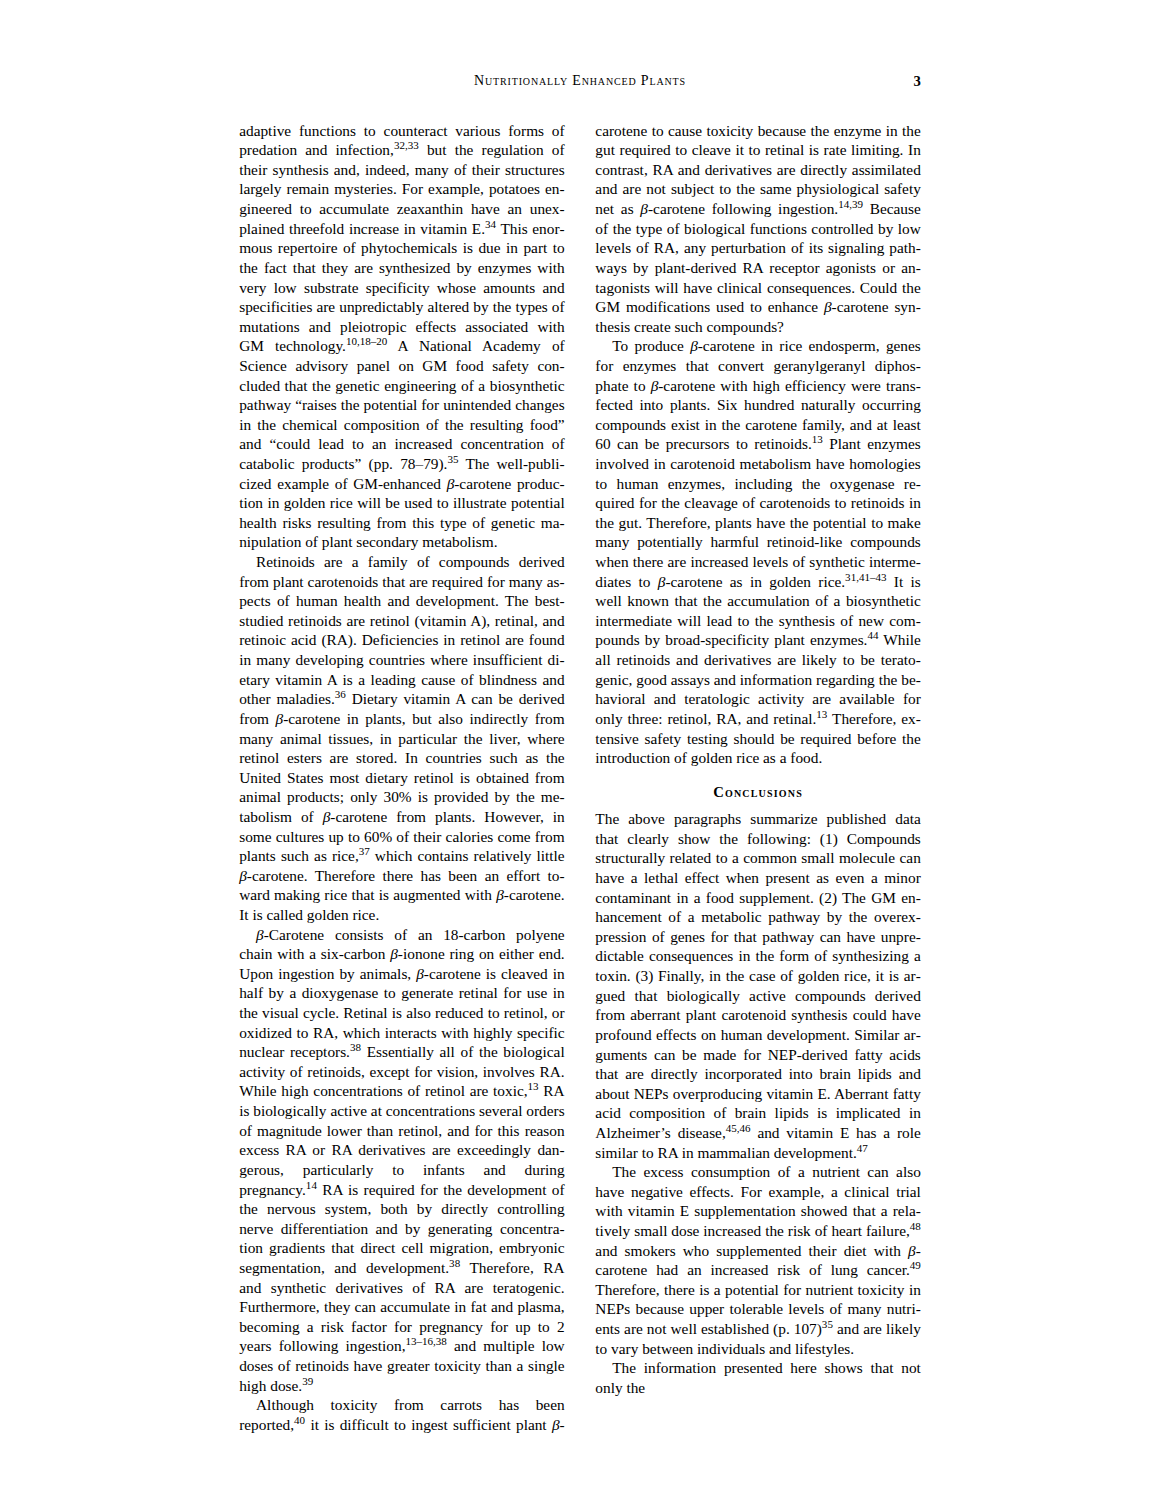Nutritionally Enhanced Plants 3
adaptive functions to counteract various forms of predation and infection,32,33 but the regulation of their synthesis and, indeed, many of their structures largely remain mysteries. For example, potatoes engineered to accumulate zeaxanthin have an unexplained threefold increase in vitamin E.34 This enormous repertoire of phytochemicals is due in part to the fact that they are synthesized by enzymes with very low substrate specificity whose amounts and specificities are unpredictably altered by the types of mutations and pleiotropic effects associated with GM technology.10,18–20 A National Academy of Science advisory panel on GM food safety concluded that the genetic engineering of a biosynthetic pathway “raises the potential for unintended changes in the chemical composition of the resulting food” and “could lead to an increased concentration of catabolic products” (pp. 78–79).35 The well-publicized example of GM-enhanced β-carotene production in golden rice will be used to illustrate potential health risks resulting from this type of genetic manipulation of plant secondary metabolism.
Retinoids are a family of compounds derived from plant carotenoids that are required for many aspects of human health and development. The best-studied retinoids are retinol (vitamin A), retinal, and retinoic acid (RA). Deficiencies in retinol are found in many developing countries where insufficient dietary vitamin A is a leading cause of blindness and other maladies.36 Dietary vitamin A can be derived from β-carotene in plants, but also indirectly from many animal tissues, in particular the liver, where retinol esters are stored. In countries such as the United States most dietary retinol is obtained from animal products; only 30% is provided by the metabolism of β-carotene from plants. However, in some cultures up to 60% of their calories come from plants such as rice,37 which contains relatively little β-carotene. Therefore there has been an effort toward making rice that is augmented with β-carotene. It is called golden rice.
β-Carotene consists of an 18-carbon polyene chain with a six-carbon β-ionone ring on either end. Upon ingestion by animals, β-carotene is cleaved in half by a dioxygenase to generate retinal for use in the visual cycle. Retinal is also reduced to retinol, or oxidized to RA, which interacts with highly specific nuclear receptors.38 Essentially all of the biological activity of retinoids, except for vision, involves RA. While high concentrations of retinol are toxic,13 RA is biologically active at concentrations several orders of magnitude lower than retinol, and for this reason excess RA or RA derivatives are exceedingly dangerous, particularly to infants and during pregnancy.14 RA is required for the development of the nervous system, both by directly controlling nerve differentiation and by generating concentration gradients that direct cell migration, embryonic segmentation, and development.38 Therefore, RA and synthetic derivatives of RA are teratogenic. Furthermore, they can accumulate in fat and plasma, becoming a risk factor for pregnancy for up to 2 years following ingestion,13–16,38 and multiple low doses of retinoids have greater toxicity than a single high dose.39
Although toxicity from carrots has been reported,40 it is difficult to ingest sufficient plant β-carotene to cause toxicity because the enzyme in the gut required to cleave it to retinal is rate limiting. In contrast, RA and derivatives are directly assimilated and are not subject to the same physiological safety net as β-carotene following ingestion.14,39 Because of the type of biological functions controlled by low levels of RA, any perturbation of its signaling pathways by plant-derived RA receptor agonists or antagonists will have clinical consequences. Could the GM modifications used to enhance β-carotene synthesis create such compounds?
To produce β-carotene in rice endosperm, genes for enzymes that convert geranylgeranyl diphosphate to β-carotene with high efficiency were transfected into plants. Six hundred naturally occurring compounds exist in the carotene family, and at least 60 can be precursors to retinoids.13 Plant enzymes involved in carotenoid metabolism have homologies to human enzymes, including the oxygenase required for the cleavage of carotenoids to retinoids in the gut. Therefore, plants have the potential to make many potentially harmful retinoid-like compounds when there are increased levels of synthetic intermediates to β-carotene as in golden rice.31,41–43 It is well known that the accumulation of a biosynthetic intermediate will lead to the synthesis of new compounds by broad-specificity plant enzymes.44 While all retinoids and derivatives are likely to be teratogenic, good assays and information regarding the behavioral and teratologic activity are available for only three: retinol, RA, and retinal.13 Therefore, extensive safety testing should be required before the introduction of golden rice as a food.
Conclusions
The above paragraphs summarize published data that clearly show the following: (1) Compounds structurally related to a common small molecule can have a lethal effect when present as even a minor contaminant in a food supplement. (2) The GM enhancement of a metabolic pathway by the overexpression of genes for that pathway can have unpredictable consequences in the form of synthesizing a toxin. (3) Finally, in the case of golden rice, it is argued that biologically active compounds derived from aberrant plant carotenoid synthesis could have profound effects on human development. Similar arguments can be made for NEP-derived fatty acids that are directly incorporated into brain lipids and about NEPs overproducing vitamin E. Aberrant fatty acid composition of brain lipids is implicated in Alzheimer’s disease,45,46 and vitamin E has a role similar to RA in mammalian development.47
The excess consumption of a nutrient can also have negative effects. For example, a clinical trial with vitamin E supplementation showed that a relatively small dose increased the risk of heart failure,48 and smokers who supplemented their diet with β-carotene had an increased risk of lung cancer.49 Therefore, there is a potential for nutrient toxicity in NEPs because upper tolerable levels of many nutrients are not well established (p. 107)35 and are likely to vary between individuals and lifestyles.
The information presented here shows that not only the